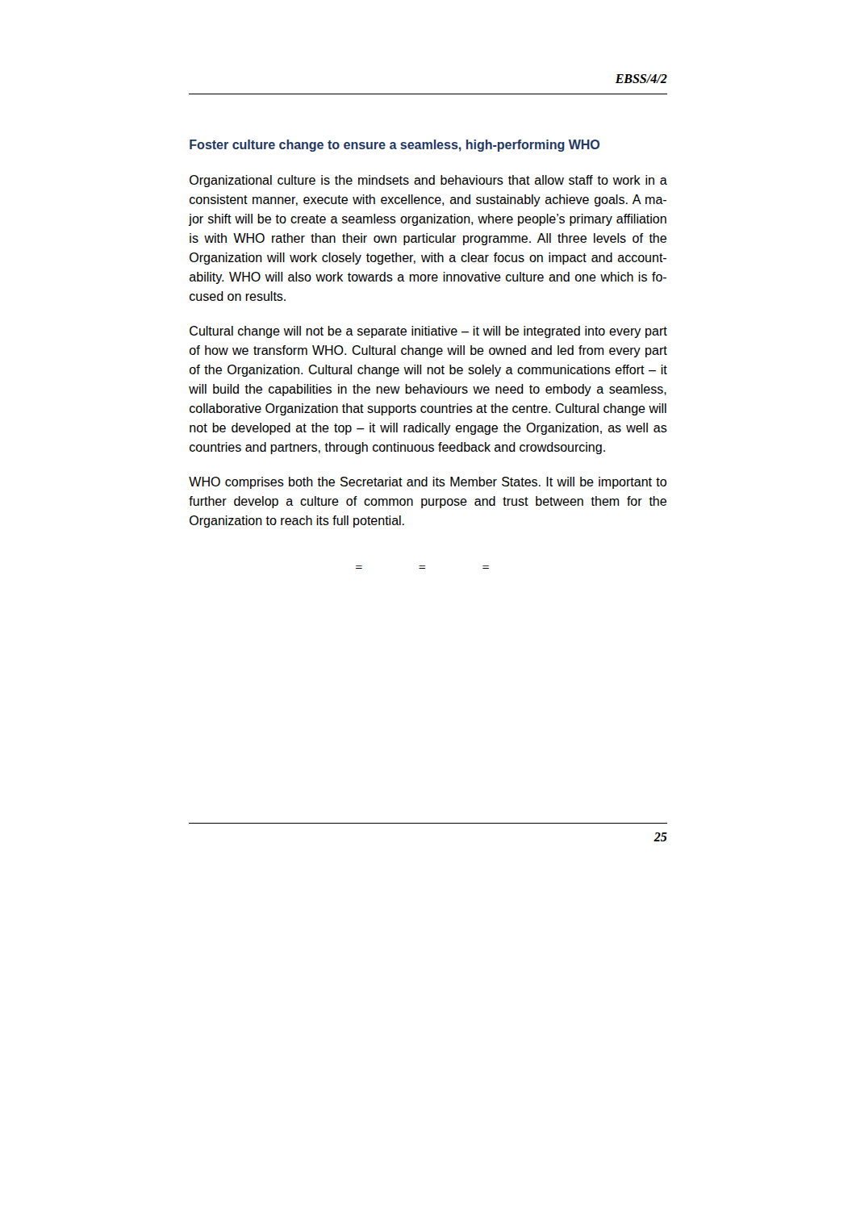EBSS/4/2
Foster culture change to ensure a seamless, high-performing WHO
Organizational culture is the mindsets and behaviours that allow staff to work in a consistent manner, execute with excellence, and sustainably achieve goals. A major shift will be to create a seamless organization, where people’s primary affiliation is with WHO rather than their own particular programme. All three levels of the Organization will work closely together, with a clear focus on impact and accountability. WHO will also work towards a more innovative culture and one which is focused on results.
Cultural change will not be a separate initiative – it will be integrated into every part of how we transform WHO. Cultural change will be owned and led from every part of the Organization. Cultural change will not be solely a communications effort – it will build the capabilities in the new behaviours we need to embody a seamless, collaborative Organization that supports countries at the centre. Cultural change will not be developed at the top – it will radically engage the Organization, as well as countries and partners, through continuous feedback and crowdsourcing.
WHO comprises both the Secretariat and its Member States. It will be important to further develop a culture of common purpose and trust between them for the Organization to reach its full potential.
= = =
25